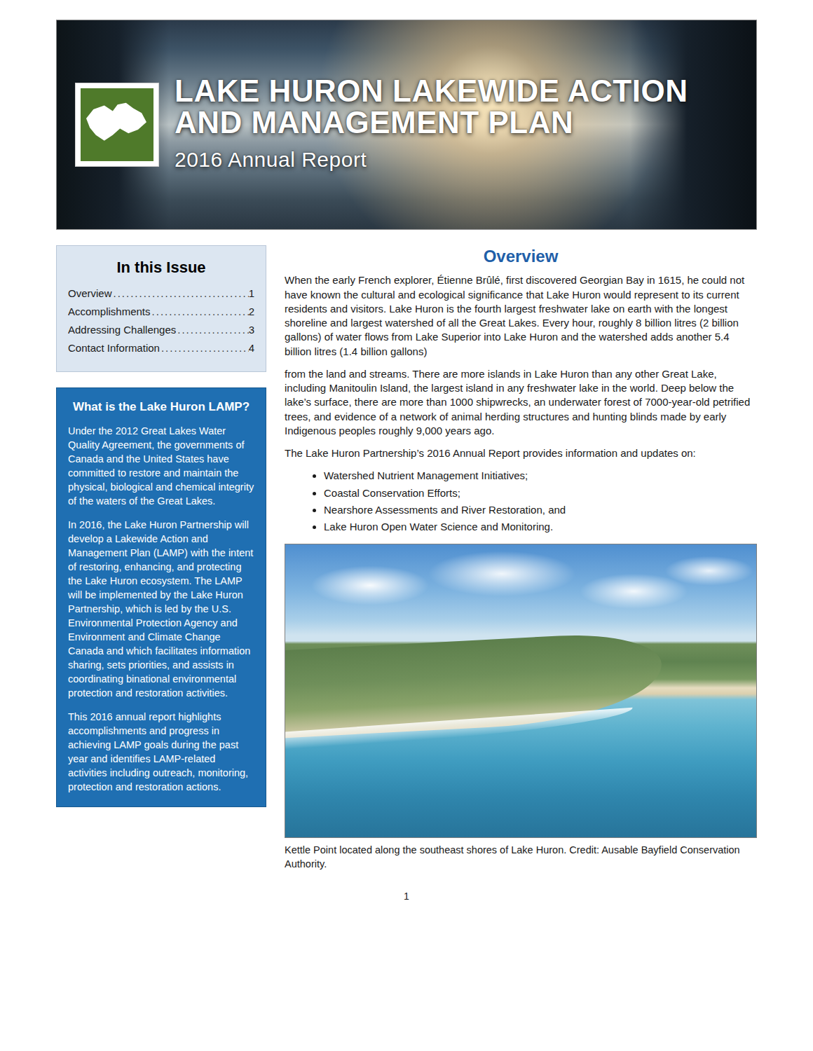Lake Huron Lakewide Action
and Management Plan
2016 Annual Report
In this Issue
Overview........................................... 1
Accomplishments.............................. 2
Addressing Challenges....................... 3
Contact Information........................... 4
What is the Lake Huron LAMP?
Under the 2012 Great Lakes Water Quality Agreement, the governments of Canada and the United States have committed to restore and maintain the physical, biological and chemical integrity of the waters of the Great Lakes.
In 2016, the Lake Huron Partnership will develop a Lakewide Action and Management Plan (LAMP) with the intent of restoring, enhancing, and protecting the Lake Huron ecosystem. The LAMP will be implemented by the Lake Huron Partnership, which is led by the U.S. Environmental Protection Agency and Environment and Climate Change Canada and which facilitates information sharing, sets priorities, and assists in coordinating binational environmental protection and restoration activities.
This 2016 annual report highlights accomplishments and progress in achieving LAMP goals during the past year and identifies LAMP-related activities including outreach, monitoring, protection and restoration actions.
Overview
When the early French explorer, Étienne Brûlé, first discovered Georgian Bay in 1615, he could not have known the cultural and ecological significance that Lake Huron would represent to its current residents and visitors. Lake Huron is the fourth largest freshwater lake on earth with the longest shoreline and largest watershed of all the Great Lakes. Every hour, roughly 8 billion litres (2 billion gallons) of water flows from Lake Superior into Lake Huron and the watershed adds another 5.4 billion litres (1.4 billion gallons)
from the land and streams. There are more islands in Lake Huron than any other Great Lake, including Manitoulin Island, the largest island in any freshwater lake in the world. Deep below the lake’s surface, there are more than 1000 shipwrecks, an underwater forest of 7000-year-old petrified trees, and evidence of a network of animal herding structures and hunting blinds made by early Indigenous peoples roughly 9,000 years ago.
The Lake Huron Partnership’s 2016 Annual Report provides information and updates on:
Watershed Nutrient Management Initiatives;
Coastal Conservation Efforts;
Nearshore Assessments and River Restoration, and
Lake Huron Open Water Science and Monitoring.
Kettle Point located along the southeast shores of Lake Huron. Credit: Ausable Bayfield Conservation Authority.
1